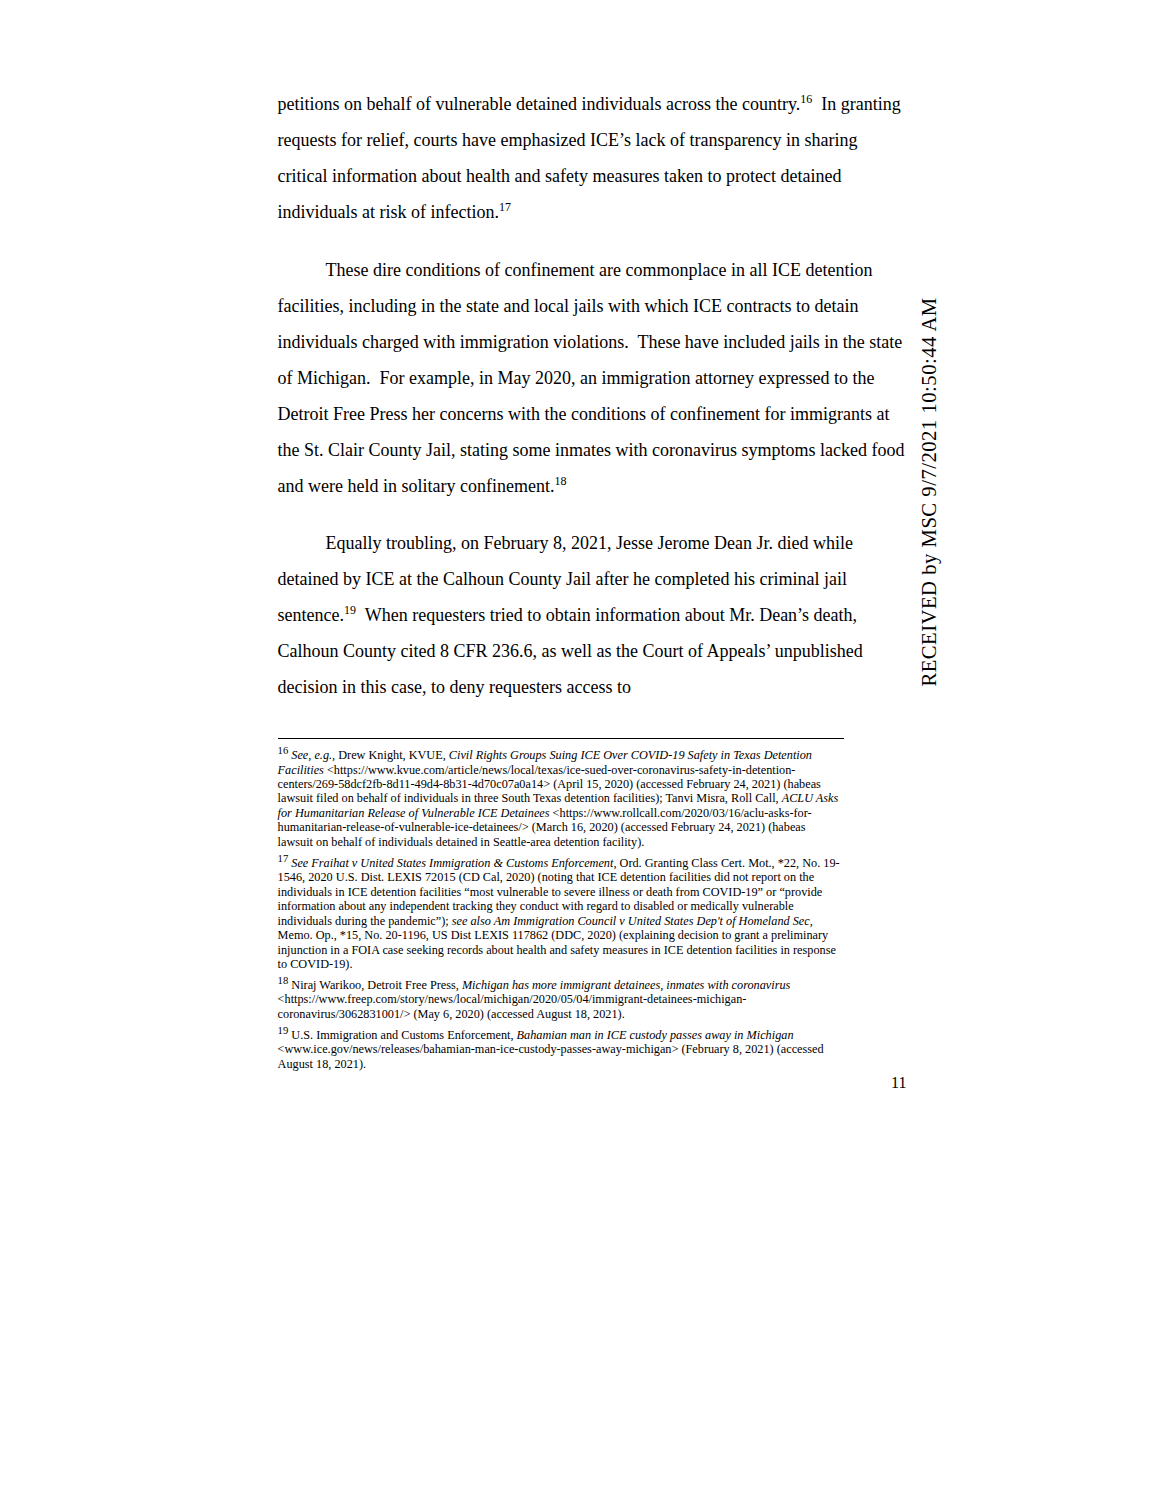RECEIVED by MSC 9/7/2021 10:50:44 AM
petitions on behalf of vulnerable detained individuals across the country.16 In granting requests for relief, courts have emphasized ICE’s lack of transparency in sharing critical information about health and safety measures taken to protect detained individuals at risk of infection.17
These dire conditions of confinement are commonplace in all ICE detention facilities, including in the state and local jails with which ICE contracts to detain individuals charged with immigration violations. These have included jails in the state of Michigan. For example, in May 2020, an immigration attorney expressed to the Detroit Free Press her concerns with the conditions of confinement for immigrants at the St. Clair County Jail, stating some inmates with coronavirus symptoms lacked food and were held in solitary confinement.18
Equally troubling, on February 8, 2021, Jesse Jerome Dean Jr. died while detained by ICE at the Calhoun County Jail after he completed his criminal jail sentence.19 When requesters tried to obtain information about Mr. Dean’s death, Calhoun County cited 8 CFR 236.6, as well as the Court of Appeals’ unpublished decision in this case, to deny requesters access to
16 See, e.g., Drew Knight, KVUE, Civil Rights Groups Suing ICE Over COVID-19 Safety in Texas Detention Facilities <https://www.kvue.com/article/news/local/texas/ice-sued-over-coronavirus-safety-in-detention-centers/269-58dcf2fb-8d11-49d4-8b31-4d70c07a0a14> (April 15, 2020) (accessed February 24, 2021) (habeas lawsuit filed on behalf of individuals in three South Texas detention facilities); Tanvi Misra, Roll Call, ACLU Asks for Humanitarian Release of Vulnerable ICE Detainees <https://www.rollcall.com/2020/03/16/aclu-asks-for-humanitarian-release-of-vulnerable-ice-detainees/> (March 16, 2020) (accessed February 24, 2021) (habeas lawsuit on behalf of individuals detained in Seattle-area detention facility).
17 See Fraihat v United States Immigration & Customs Enforcement, Ord. Granting Class Cert. Mot., *22, No. 19-1546, 2020 U.S. Dist. LEXIS 72015 (CD Cal, 2020) (noting that ICE detention facilities did not report on the individuals in ICE detention facilities “most vulnerable to severe illness or death from COVID-19” or “provide information about any independent tracking they conduct with regard to disabled or medically vulnerable individuals during the pandemic”); see also Am Immigration Council v United States Dep't of Homeland Sec, Memo. Op., *15, No. 20-1196, US Dist LEXIS 117862 (DDC, 2020) (explaining decision to grant a preliminary injunction in a FOIA case seeking records about health and safety measures in ICE detention facilities in response to COVID-19).
18 Niraj Warikoo, Detroit Free Press, Michigan has more immigrant detainees, inmates with coronavirus <https://www.freep.com/story/news/local/michigan/2020/05/04/immigrant-detainees-michigan-coronavirus/3062831001/> (May 6, 2020) (accessed August 18, 2021).
19 U.S. Immigration and Customs Enforcement, Bahamian man in ICE custody passes away in Michigan <www.ice.gov/news/releases/bahamian-man-ice-custody-passes-away-michigan> (February 8, 2021) (accessed August 18, 2021).
11